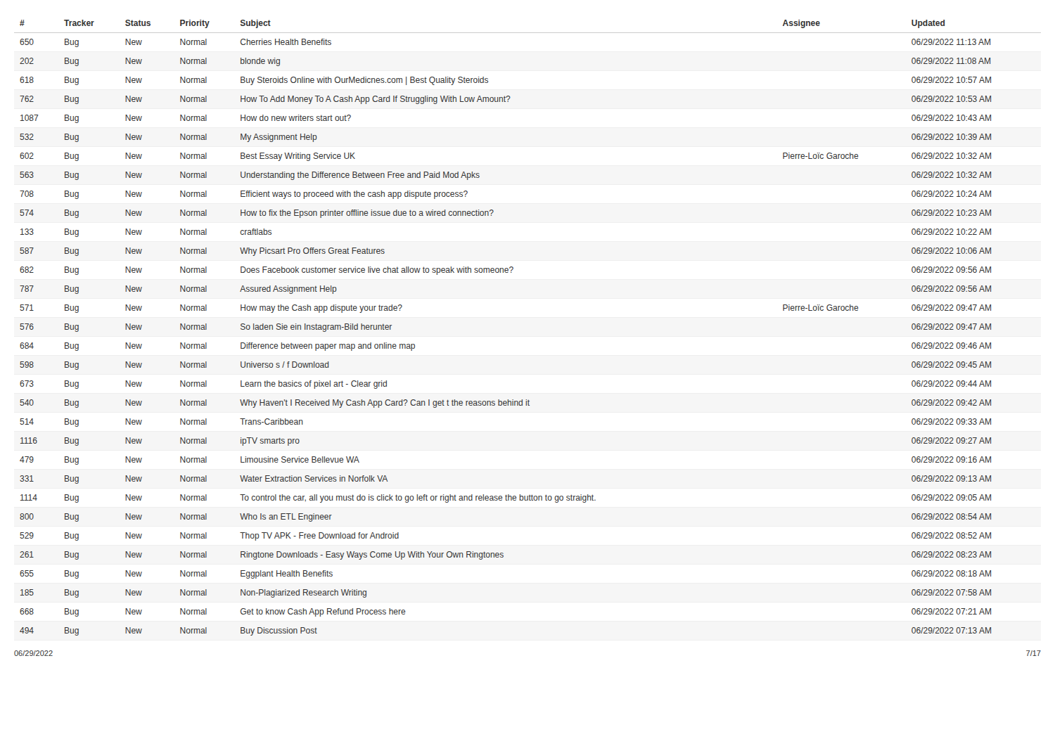| # | Tracker | Status | Priority | Subject | Assignee | Updated |
| --- | --- | --- | --- | --- | --- | --- |
| 650 | Bug | New | Normal | Cherries Health Benefits | | 06/29/2022 11:13 AM |
| 202 | Bug | New | Normal | blonde wig | | 06/29/2022 11:08 AM |
| 618 | Bug | New | Normal | Buy Steroids Online with OurMedicnes.com / Best Quality Steroids | | 06/29/2022 10:57 AM |
| 762 | Bug | New | Normal | How To Add Money To A Cash App Card If Struggling With Low Amount? | | 06/29/2022 10:53 AM |
| 1087 | Bug | New | Normal | How do new writers start out? | | 06/29/2022 10:43 AM |
| 532 | Bug | New | Normal | My Assignment Help | | 06/29/2022 10:39 AM |
| 602 | Bug | New | Normal | Best Essay Writing Service UK | Pierre-Loïc Garoche | 06/29/2022 10:32 AM |
| 563 | Bug | New | Normal | Understanding the Difference Between Free and Paid Mod Apks | | 06/29/2022 10:32 AM |
| 708 | Bug | New | Normal | Efficient ways to proceed with the cash app dispute process? | | 06/29/2022 10:24 AM |
| 574 | Bug | New | Normal | How to fix the Epson printer offline issue due to a wired connection? | | 06/29/2022 10:23 AM |
| 133 | Bug | New | Normal | craftlabs | | 06/29/2022 10:22 AM |
| 587 | Bug | New | Normal | Why Picsart Pro Offers Great Features | | 06/29/2022 10:06 AM |
| 682 | Bug | New | Normal | Does Facebook customer service live chat allow to speak with someone? | | 06/29/2022 09:56 AM |
| 787 | Bug | New | Normal | Assured Assignment Help | | 06/29/2022 09:56 AM |
| 571 | Bug | New | Normal | How may the Cash app dispute your trade? | Pierre-Loïc Garoche | 06/29/2022 09:47 AM |
| 576 | Bug | New | Normal | So laden Sie ein Instagram-Bild herunter | | 06/29/2022 09:47 AM |
| 684 | Bug | New | Normal | Difference between paper map and online map | | 06/29/2022 09:46 AM |
| 598 | Bug | New | Normal | Universo s / f Download | | 06/29/2022 09:45 AM |
| 673 | Bug | New | Normal | Learn the basics of pixel art - Clear grid | | 06/29/2022 09:44 AM |
| 540 | Bug | New | Normal | Why Haven't I Received My Cash App Card? Can I get t the reasons behind it | | 06/29/2022 09:42 AM |
| 514 | Bug | New | Normal | Trans-Caribbean | | 06/29/2022 09:33 AM |
| 1116 | Bug | New | Normal | ipTV smarts pro | | 06/29/2022 09:27 AM |
| 479 | Bug | New | Normal | Limousine Service Bellevue WA | | 06/29/2022 09:16 AM |
| 331 | Bug | New | Normal | Water Extraction Services in Norfolk VA | | 06/29/2022 09:13 AM |
| 1114 | Bug | New | Normal | To control the car, all you must do is click to go left or right and release the button to go straight. | | 06/29/2022 09:05 AM |
| 800 | Bug | New | Normal | Who Is an ETL Engineer | | 06/29/2022 08:54 AM |
| 529 | Bug | New | Normal | Thop TV APK - Free Download for Android | | 06/29/2022 08:52 AM |
| 261 | Bug | New | Normal | Ringtone Downloads - Easy Ways Come Up With Your Own Ringtones | | 06/29/2022 08:23 AM |
| 655 | Bug | New | Normal | Eggplant Health Benefits | | 06/29/2022 08:18 AM |
| 185 | Bug | New | Normal | Non-Plagiarized Research Writing | | 06/29/2022 07:58 AM |
| 668 | Bug | New | Normal | Get to know Cash App Refund Process here | | 06/29/2022 07:21 AM |
| 494 | Bug | New | Normal | Buy Discussion Post | | 06/29/2022 07:13 AM |
06/29/2022 7/17